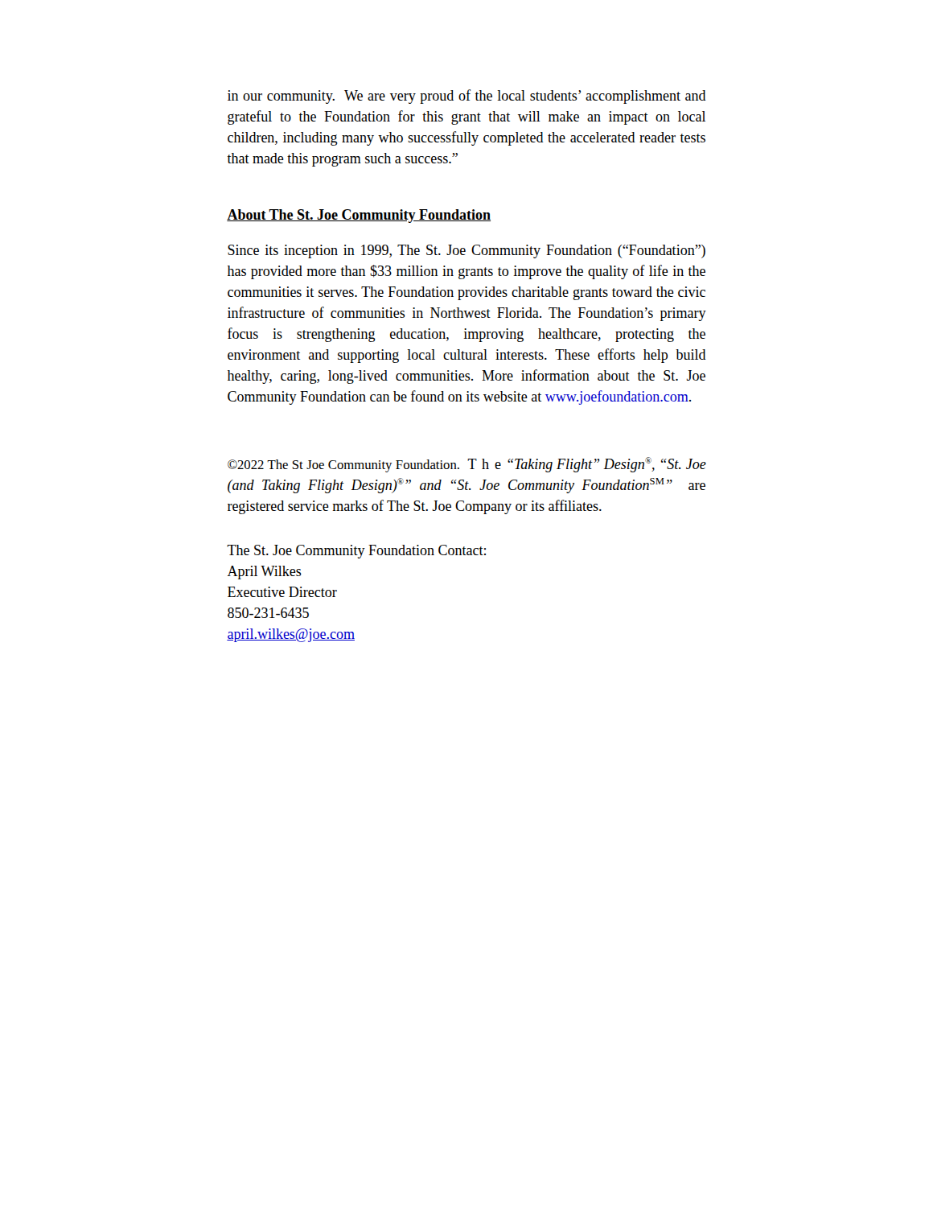in our community. We are very proud of the local students’ accomplishment and grateful to the Foundation for this grant that will make an impact on local children, including many who successfully completed the accelerated reader tests that made this program such a success.”
About The St. Joe Community Foundation
Since its inception in 1999, The St. Joe Community Foundation (“Foundation”) has provided more than $33 million in grants to improve the quality of life in the communities it serves. The Foundation provides charitable grants toward the civic infrastructure of communities in Northwest Florida. The Foundation’s primary focus is strengthening education, improving healthcare, protecting the environment and supporting local cultural interests. These efforts help build healthy, caring, long-lived communities. More information about the St. Joe Community Foundation can be found on its website at www.joefoundation.com.
©2022 The St Joe Community Foundation. T h e “Taking Flight” Design®, “St. Joe (and Taking Flight Design)®” and “St. Joe Community Foundation SM” are registered service marks of The St. Joe Company or its affiliates.
The St. Joe Community Foundation Contact:
April Wilkes
Executive Director
850-231-6435
april.wilkes@joe.com